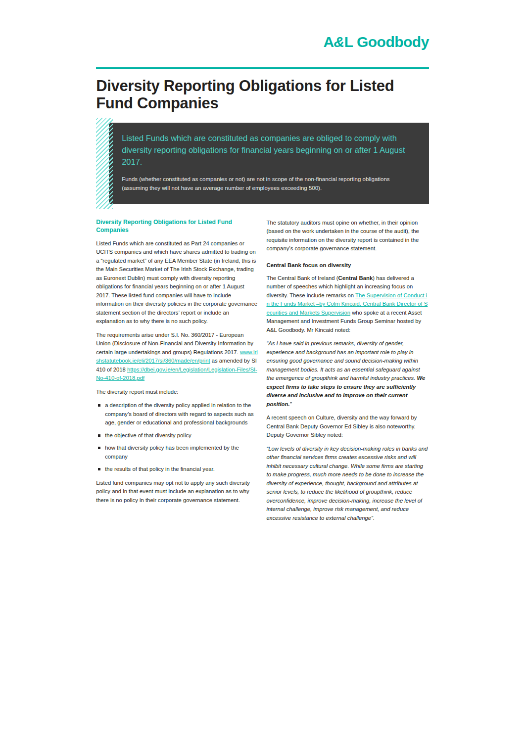A&L Goodbody
Diversity Reporting Obligations for Listed
Fund Companies
Listed Funds which are constituted as companies are obliged to comply with diversity reporting obligations for financial years beginning on or after 1 August 2017.
Funds (whether constituted as companies or not) are not in scope of the non-financial reporting obligations (assuming they will not have an average number of employees exceeding 500).
Diversity Reporting Obligations for Listed Fund Companies
Listed Funds which are constituted as Part 24 companies or UCITS companies and which have shares admitted to trading on a “regulated market” of any EEA Member State (in Ireland, this is the Main Securities Market of The Irish Stock Exchange, trading as Euronext Dublin) must comply with diversity reporting obligations for financial years beginning on or after 1 August 2017. These listed fund companies will have to include information on their diversity policies in the corporate governance statement section of the directors’ report or include an explanation as to why there is no such policy.
The requirements arise under S.I. No. 360/2017 - European Union (Disclosure of Non-Financial and Diversity Information by certain large undertakings and groups) Regulations 2017. www.irishstatutebook.ie/eli/2017/si/360/made/en/print as amended by SI 410 of 2018 https://dbei.gov.ie/en/Legislation/Legislation-Files/SI-No-410-of-2018.pdf
The diversity report must include:
a description of the diversity policy applied in relation to the company’s board of directors with regard to aspects such as age, gender or educational and professional backgrounds
the objective of that diversity policy
how that diversity policy has been implemented by the company
the results of that policy in the financial year.
Listed fund companies may opt not to apply any such diversity policy and in that event must include an explanation as to why there is no policy in their corporate governance statement.
The statutory auditors must opine on whether, in their opinion (based on the work undertaken in the course of the audit), the requisite information on the diversity report is contained in the company’s corporate governance statement.
Central Bank focus on diversity
The Central Bank of Ireland (Central Bank) has delivered a number of speeches which highlight an increasing focus on diversity. These include remarks on The Supervision of Conduct in the Funds Market –by Colm Kincaid, Central Bank Director of Securities and Markets Supervision who spoke at a recent Asset Management and Investment Funds Group Seminar hosted by A&L Goodbody. Mr Kincaid noted:
“As I have said in previous remarks, diversity of gender, experience and background has an important role to play in ensuring good governance and sound decision-making within management bodies. It acts as an essential safeguard against the emergence of groupthink and harmful industry practices. We expect firms to take steps to ensure they are sufficiently diverse and inclusive and to improve on their current position.”
A recent speech on Culture, diversity and the way forward by Central Bank Deputy Governor Ed Sibley is also noteworthy. Deputy Governor Sibley noted:
“Low levels of diversity in key decision-making roles in banks and other financial services firms creates excessive risks and will inhibit necessary cultural change. While some firms are starting to make progress, much more needs to be done to increase the diversity of experience, thought, background and attributes at senior levels, to reduce the likelihood of groupthink, reduce overconfidence, improve decision-making, increase the level of internal challenge, improve risk management, and reduce excessive resistance to external challenge”.